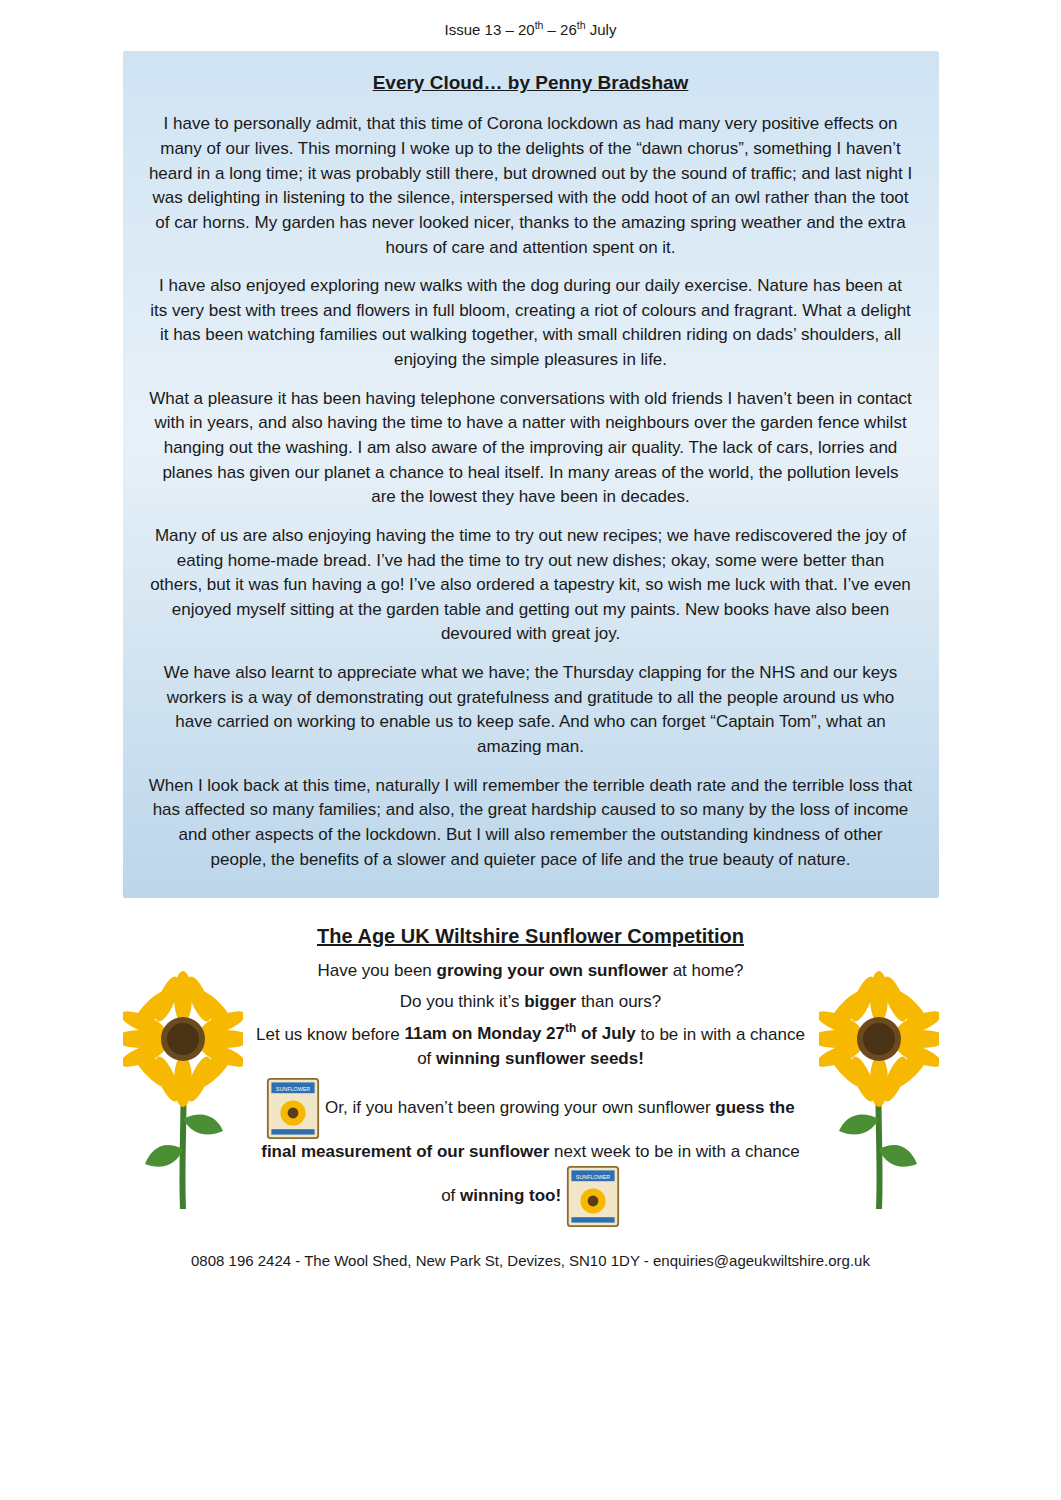Issue 13 – 20th – 26th July
Every Cloud… by Penny Bradshaw
I have to personally admit, that this time of Corona lockdown as had many very positive effects on many of our lives. This morning I woke up to the delights of the “dawn chorus”, something I haven’t heard in a long time; it was probably still there, but drowned out by the sound of traffic; and last night I was delighting in listening to the silence, interspersed with the odd hoot of an owl rather than the toot of car horns. My garden has never looked nicer, thanks to the amazing spring weather and the extra hours of care and attention spent on it.
I have also enjoyed exploring new walks with the dog during our daily exercise. Nature has been at its very best with trees and flowers in full bloom, creating a riot of colours and fragrant. What a delight it has been watching families out walking together, with small children riding on dads’ shoulders, all enjoying the simple pleasures in life.
What a pleasure it has been having telephone conversations with old friends I haven’t been in contact with in years, and also having the time to have a natter with neighbours over the garden fence whilst hanging out the washing. I am also aware of the improving air quality. The lack of cars, lorries and planes has given our planet a chance to heal itself. In many areas of the world, the pollution levels are the lowest they have been in decades.
Many of us are also enjoying having the time to try out new recipes; we have rediscovered the joy of eating home-made bread. I’ve had the time to try out new dishes; okay, some were better than others, but it was fun having a go! I’ve also ordered a tapestry kit, so wish me luck with that. I’ve even enjoyed myself sitting at the garden table and getting out my paints. New books have also been devoured with great joy.
We have also learnt to appreciate what we have; the Thursday clapping for the NHS and our keys workers is a way of demonstrating out gratefulness and gratitude to all the people around us who have carried on working to enable us to keep safe. And who can forget “Captain Tom”, what an amazing man.
When I look back at this time, naturally I will remember the terrible death rate and the terrible loss that has affected so many families; and also, the great hardship caused to so many by the loss of income and other aspects of the lockdown. But I will also remember the outstanding kindness of other people, the benefits of a slower and quieter pace of life and the true beauty of nature.
The Age UK Wiltshire Sunflower Competition
Have you been growing your own sunflower at home?
Do you think it’s bigger than ours?
Let us know before 11am on Monday 27th of July to be in with a chance of winning sunflower seeds!
SUNFLOWER Or, if you haven’t been growing your own sunflower guess the final measurement of our sunflower next week to be in with a chance of winning too! SUNFLOWER
0808 196 2424 - The Wool Shed, New Park St, Devizes, SN10 1DY - enquiries@ageukwiltshire.org.uk